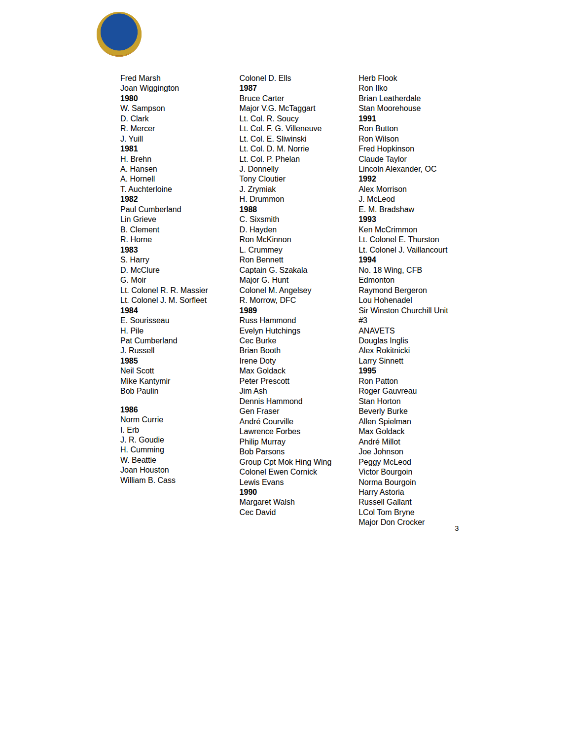Fred Marsh
Joan Wiggington
1980
W. Sampson
D. Clark
R. Mercer
J. Yuill
1981
H. Brehn
A. Hansen
A. Hornell
T. Auchterloine
1982
Paul Cumberland
Lin Grieve
B. Clement
R. Horne
1983
S. Harry
D. McClure
G. Moir
Lt. Colonel R. R. Massier
Lt. Colonel J. M. Sorfleet
1984
E. Sourisseau
H. Pile
Pat Cumberland
J. Russell
1985
Neil Scott
Mike Kantymir
Bob Paulin
1986
Norm Currie
I. Erb
J. R. Goudie
H. Cumming
W. Beattie
Joan Houston
William B. Cass
Colonel D. Ells
1987
Bruce Carter
Major V.G. McTaggart
Lt. Col. R. Soucy
Lt. Col. F. G. Villeneuve
Lt. Col. E. Sliwinski
Lt. Col. D. M. Norrie
Lt. Col. P. Phelan
J. Donnelly
Tony Cloutier
J. Zrymiak
H. Drummon
1988
C. Sixsmith
D. Hayden
Ron McKinnon
L. Crummey
Ron Bennett
Captain G. Szakala
Major G. Hunt
Colonel M. Angelsey
R. Morrow, DFC
1989
Russ Hammond
Evelyn Hutchings
Cec Burke
Brian Booth
Irene Doty
Max Goldack
Peter Prescott
Jim Ash
Dennis Hammond
Gen Fraser
André Courville
Lawrence Forbes
Philip Murray
Bob Parsons
Group Cpt Mok Hing Wing
Colonel Ewen Cornick
Lewis Evans
1990
Margaret Walsh
Cec David
Herb Flook
Ron Ilko
Brian Leatherdale
Stan Moorehouse
1991
Ron Button
Ron Wilson
Fred Hopkinson
Claude Taylor
Lincoln Alexander, OC
1992
Alex Morrison
J. McLeod
E. M. Bradshaw
1993
Ken McCrimmon
Lt. Colonel E. Thurston
Lt. Colonel J. Vaillancourt
1994
No. 18 Wing, CFB Edmonton
Raymond Bergeron
Lou Hohenadel
Sir Winston Churchill Unit #3
ANAVETS
Douglas Inglis
Alex Rokitnicki
Larry Sinnett
1995
Ron Patton
Roger Gauvreau
Stan Horton
Beverly Burke
Allen Spielman
Max Goldack
André Millot
Joe Johnson
Peggy McLeod
Victor Bourgoin
Norma Bourgoin
Harry Astoria
Russell Gallant
LCol Tom Bryne
Major Don Crocker
3